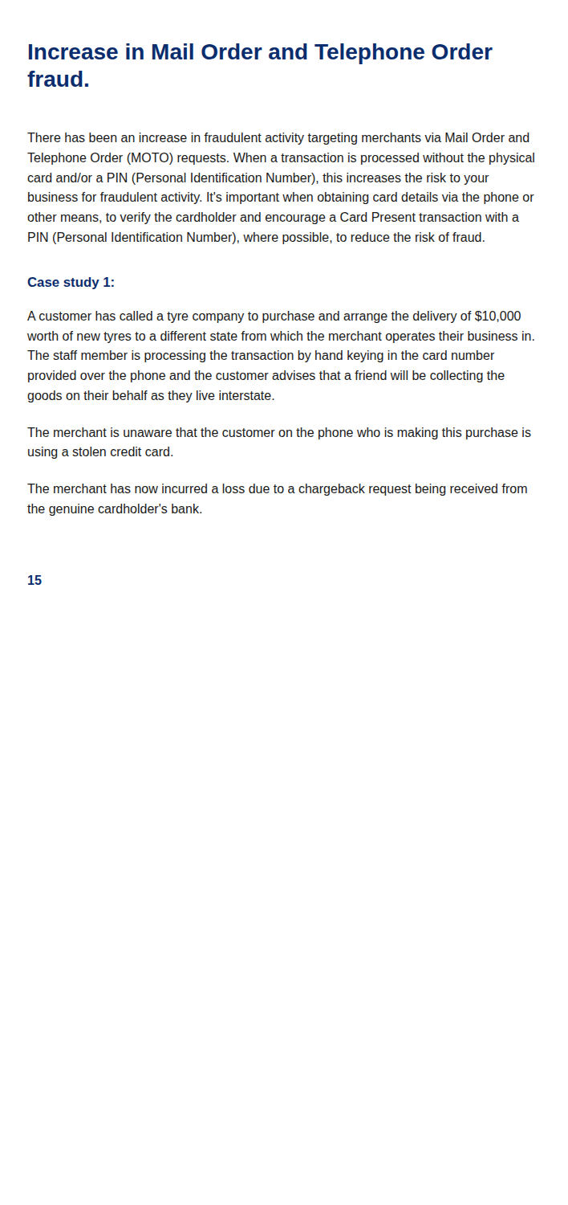Increase in Mail Order and Telephone Order fraud.
There has been an increase in fraudulent activity targeting merchants via Mail Order and Telephone Order (MOTO) requests. When a transaction is processed without the physical card and/or a PIN (Personal Identification Number), this increases the risk to your business for fraudulent activity. It's important when obtaining card details via the phone or other means, to verify the cardholder and encourage a Card Present transaction with a PIN (Personal Identification Number), where possible, to reduce the risk of fraud.
Case study 1:
A customer has called a tyre company to purchase and arrange the delivery of $10,000 worth of new tyres to a different state from which the merchant operates their business in. The staff member is processing the transaction by hand keying in the card number provided over the phone and the customer advises that a friend will be collecting the goods on their behalf as they live interstate.
The merchant is unaware that the customer on the phone who is making this purchase is using a stolen credit card.
The merchant has now incurred a loss due to a chargeback request being received from the genuine cardholder's bank.
15